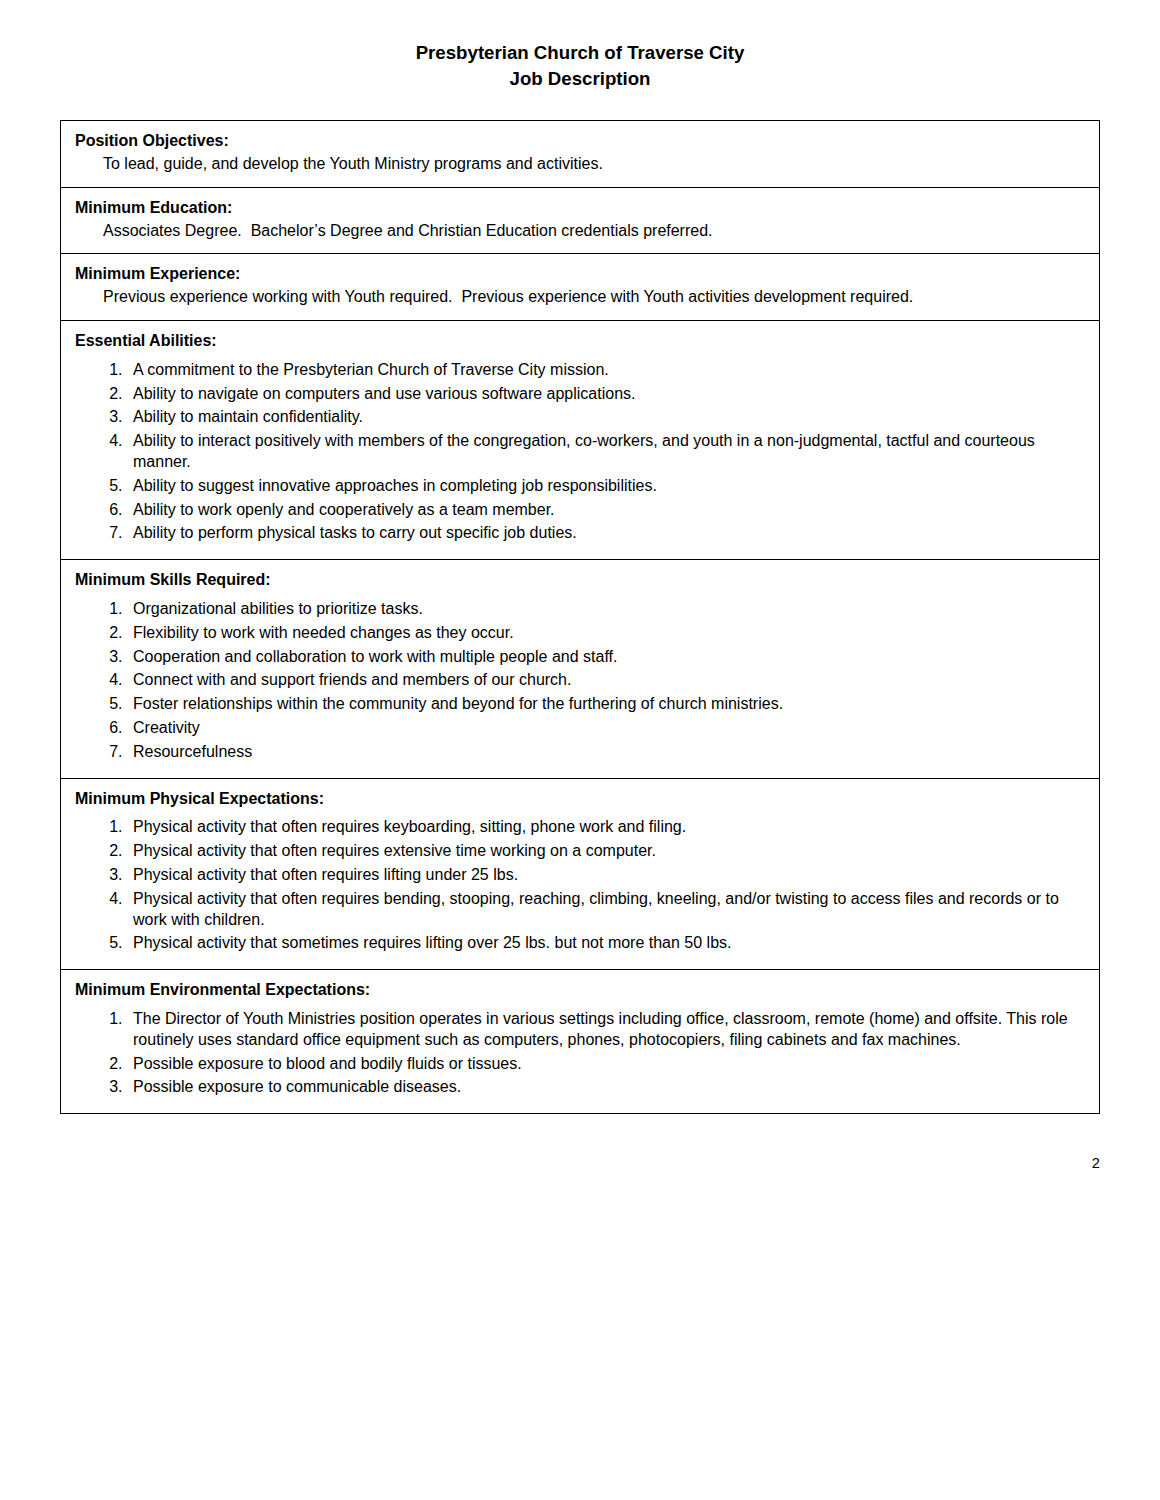Presbyterian Church of Traverse City
Job Description
Position Objectives:
To lead, guide, and develop the Youth Ministry programs and activities.
Minimum Education:
Associates Degree. Bachelor’s Degree and Christian Education credentials preferred.
Minimum Experience:
Previous experience working with Youth required. Previous experience with Youth activities development required.
Essential Abilities:
A commitment to the Presbyterian Church of Traverse City mission.
Ability to navigate on computers and use various software applications.
Ability to maintain confidentiality.
Ability to interact positively with members of the congregation, co-workers, and youth in a non-judgmental, tactful and courteous manner.
Ability to suggest innovative approaches in completing job responsibilities.
Ability to work openly and cooperatively as a team member.
Ability to perform physical tasks to carry out specific job duties.
Minimum Skills Required:
Organizational abilities to prioritize tasks.
Flexibility to work with needed changes as they occur.
Cooperation and collaboration to work with multiple people and staff.
Connect with and support friends and members of our church.
Foster relationships within the community and beyond for the furthering of church ministries.
Creativity
Resourcefulness
Minimum Physical Expectations:
Physical activity that often requires keyboarding, sitting, phone work and filing.
Physical activity that often requires extensive time working on a computer.
Physical activity that often requires lifting under 25 lbs.
Physical activity that often requires bending, stooping, reaching, climbing, kneeling, and/or twisting to access files and records or to work with children.
Physical activity that sometimes requires lifting over 25 lbs. but not more than 50 lbs.
Minimum Environmental Expectations:
The Director of Youth Ministries position operates in various settings including office, classroom, remote (home) and offsite. This role routinely uses standard office equipment such as computers, phones, photocopiers, filing cabinets and fax machines.
Possible exposure to blood and bodily fluids or tissues.
Possible exposure to communicable diseases.
2